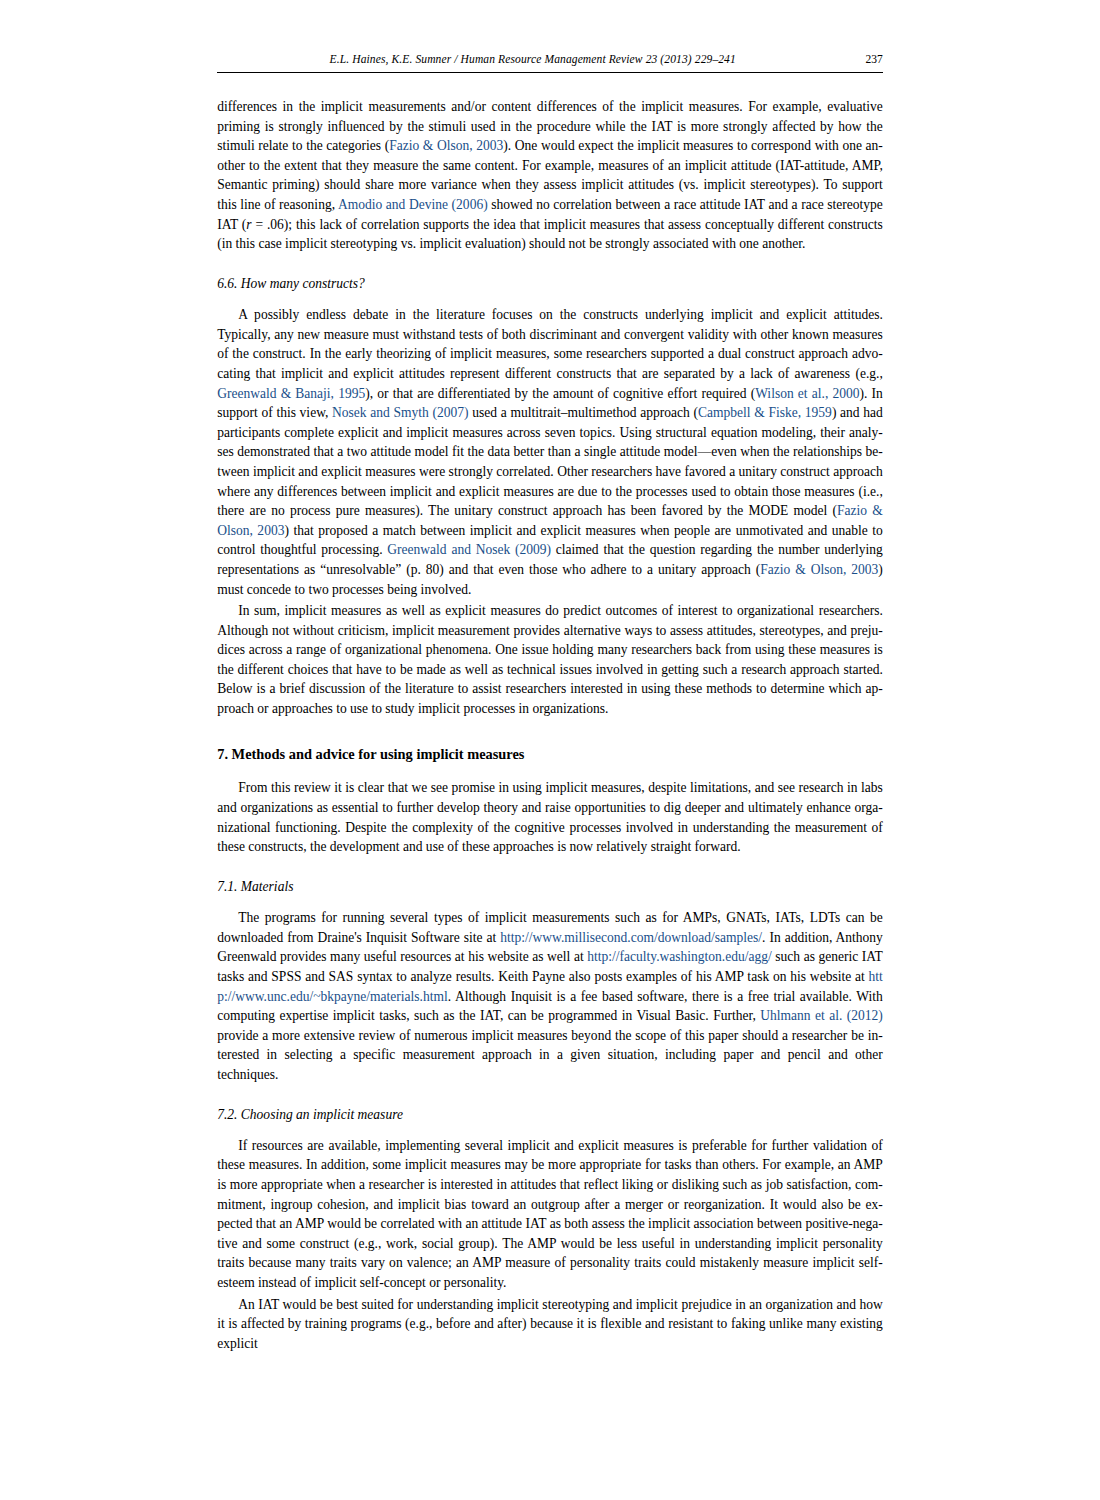E.L. Haines, K.E. Sumner / Human Resource Management Review 23 (2013) 229–241 237
differences in the implicit measurements and/or content differences of the implicit measures. For example, evaluative priming is strongly influenced by the stimuli used in the procedure while the IAT is more strongly affected by how the stimuli relate to the categories (Fazio & Olson, 2003). One would expect the implicit measures to correspond with one another to the extent that they measure the same content. For example, measures of an implicit attitude (IAT-attitude, AMP, Semantic priming) should share more variance when they assess implicit attitudes (vs. implicit stereotypes). To support this line of reasoning, Amodio and Devine (2006) showed no correlation between a race attitude IAT and a race stereotype IAT (r = .06); this lack of correlation supports the idea that implicit measures that assess conceptually different constructs (in this case implicit stereotyping vs. implicit evaluation) should not be strongly associated with one another.
6.6. How many constructs?
A possibly endless debate in the literature focuses on the constructs underlying implicit and explicit attitudes. Typically, any new measure must withstand tests of both discriminant and convergent validity with other known measures of the construct. In the early theorizing of implicit measures, some researchers supported a dual construct approach advocating that implicit and explicit attitudes represent different constructs that are separated by a lack of awareness (e.g., Greenwald & Banaji, 1995), or that are differentiated by the amount of cognitive effort required (Wilson et al., 2000). In support of this view, Nosek and Smyth (2007) used a multitrait–multimethod approach (Campbell & Fiske, 1959) and had participants complete explicit and implicit measures across seven topics. Using structural equation modeling, their analyses demonstrated that a two attitude model fit the data better than a single attitude model—even when the relationships between implicit and explicit measures were strongly correlated. Other researchers have favored a unitary construct approach where any differences between implicit and explicit measures are due to the processes used to obtain those measures (i.e., there are no process pure measures). The unitary construct approach has been favored by the MODE model (Fazio & Olson, 2003) that proposed a match between implicit and explicit measures when people are unmotivated and unable to control thoughtful processing. Greenwald and Nosek (2009) claimed that the question regarding the number underlying representations as “unresolvable” (p. 80) and that even those who adhere to a unitary approach (Fazio & Olson, 2003) must concede to two processes being involved.
In sum, implicit measures as well as explicit measures do predict outcomes of interest to organizational researchers. Although not without criticism, implicit measurement provides alternative ways to assess attitudes, stereotypes, and prejudices across a range of organizational phenomena. One issue holding many researchers back from using these measures is the different choices that have to be made as well as technical issues involved in getting such a research approach started. Below is a brief discussion of the literature to assist researchers interested in using these methods to determine which approach or approaches to use to study implicit processes in organizations.
7. Methods and advice for using implicit measures
From this review it is clear that we see promise in using implicit measures, despite limitations, and see research in labs and organizations as essential to further develop theory and raise opportunities to dig deeper and ultimately enhance organizational functioning. Despite the complexity of the cognitive processes involved in understanding the measurement of these constructs, the development and use of these approaches is now relatively straight forward.
7.1. Materials
The programs for running several types of implicit measurements such as for AMPs, GNATs, IATs, LDTs can be downloaded from Draine's Inquisit Software site at http://www.millisecond.com/download/samples/. In addition, Anthony Greenwald provides many useful resources at his website as well at http://faculty.washington.edu/agg/ such as generic IAT tasks and SPSS and SAS syntax to analyze results. Keith Payne also posts examples of his AMP task on his website at http://www.unc.edu/~bkpayne/materials.html. Although Inquisit is a fee based software, there is a free trial available. With computing expertise implicit tasks, such as the IAT, can be programmed in Visual Basic. Further, Uhlmann et al. (2012) provide a more extensive review of numerous implicit measures beyond the scope of this paper should a researcher be interested in selecting a specific measurement approach in a given situation, including paper and pencil and other techniques.
7.2. Choosing an implicit measure
If resources are available, implementing several implicit and explicit measures is preferable for further validation of these measures. In addition, some implicit measures may be more appropriate for tasks than others. For example, an AMP is more appropriate when a researcher is interested in attitudes that reflect liking or disliking such as job satisfaction, commitment, ingroup cohesion, and implicit bias toward an outgroup after a merger or reorganization. It would also be expected that an AMP would be correlated with an attitude IAT as both assess the implicit association between positive-negative and some construct (e.g., work, social group). The AMP would be less useful in understanding implicit personality traits because many traits vary on valence; an AMP measure of personality traits could mistakenly measure implicit self-esteem instead of implicit self-concept or personality.
An IAT would be best suited for understanding implicit stereotyping and implicit prejudice in an organization and how it is affected by training programs (e.g., before and after) because it is flexible and resistant to faking unlike many existing explicit